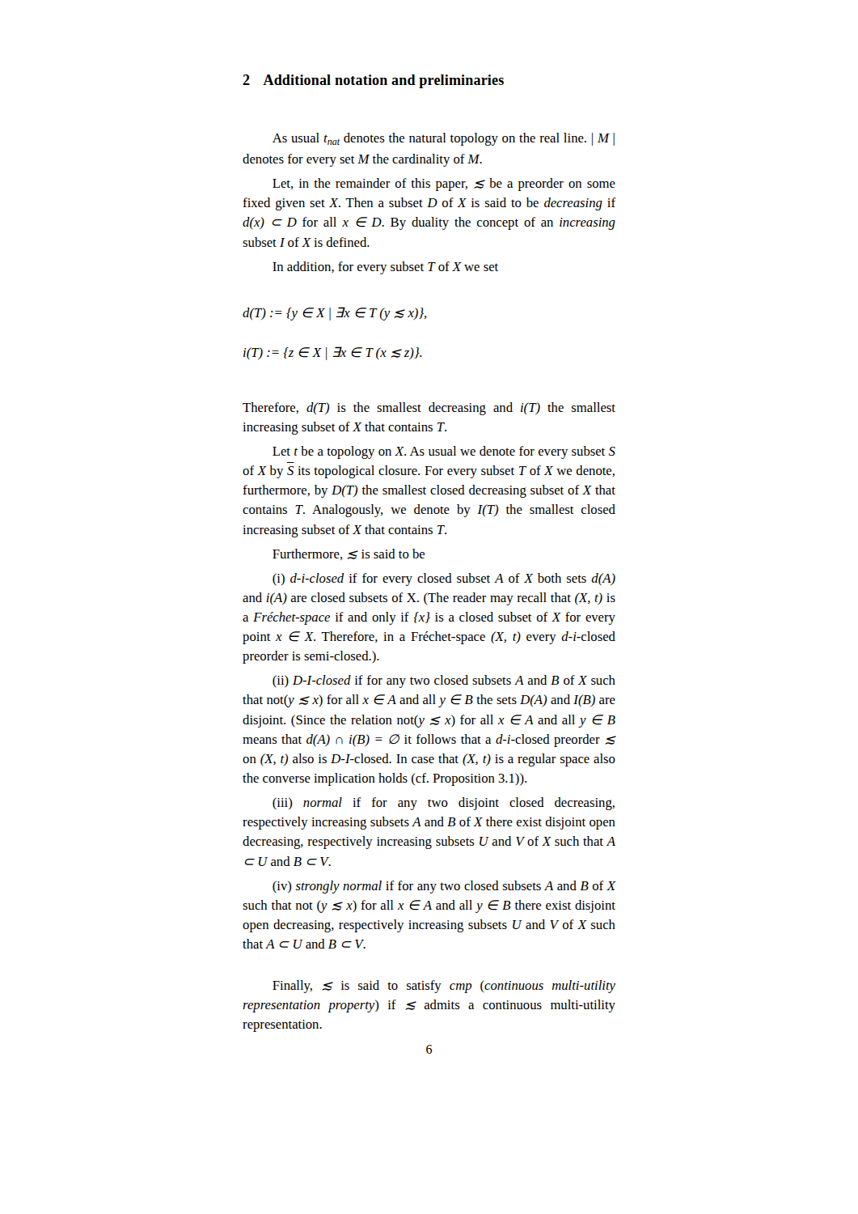2 Additional notation and preliminaries
As usual tnat denotes the natural topology on the real line. | M | denotes for every set M the cardinality of M.
Let, in the remainder of this paper, ≲ be a preorder on some fixed given set X. Then a subset D of X is said to be decreasing if d(x) ⊂ D for all x ∈ D. By duality the concept of an increasing subset I of X is defined.
In addition, for every subset T of X we set
d(T) := {y ∈ X | ∃x ∈ T (y ≲ x)},
i(T) := {z ∈ X | ∃x ∈ T (x ≲ z)}.
Therefore, d(T) is the smallest decreasing and i(T) the smallest increasing subset of X that contains T.
Let t be a topology on X. As usual we denote for every subset S of X by S its topological closure. For every subset T of X we denote, furthermore, by D(T) the smallest closed decreasing subset of X that contains T. Analogously, we denote by I(T) the smallest closed increasing subset of X that contains T.
Furthermore, ≲ is said to be
(i) d-i-closed if for every closed subset A of X both sets d(A) and i(A) are closed subsets of X. (The reader may recall that (X, t) is a Fréchet-space if and only if {x} is a closed subset of X for every point x ∈ X. Therefore, in a Fréchet-space (X, t) every d-i-closed preorder is semi-closed.).
(ii) D-I-closed if for any two closed subsets A and B of X such that not(y ≲ x) for all x ∈ A and all y ∈ B the sets D(A) and I(B) are disjoint. (Since the relation not(y ≲ x) for all x ∈ A and all y ∈ B means that d(A) ∩ i(B) = ∅ it follows that a d-i-closed preorder ≲ on (X, t) also is D-I-closed. In case that (X, t) is a regular space also the converse implication holds (cf. Proposition 3.1)).
(iii) normal if for any two disjoint closed decreasing, respectively increasing subsets A and B of X there exist disjoint open decreasing, respectively increasing subsets U and V of X such that A ⊂ U and B ⊂ V.
(iv) strongly normal if for any two closed subsets A and B of X such that not (y ≲ x) for all x ∈ A and all y ∈ B there exist disjoint open decreasing, respectively increasing subsets U and V of X such that A ⊂ U and B ⊂ V.
Finally, ≲ is said to satisfy cmp (continuous multi-utility representation property) if ≲ admits a continuous multi-utility representation.
6